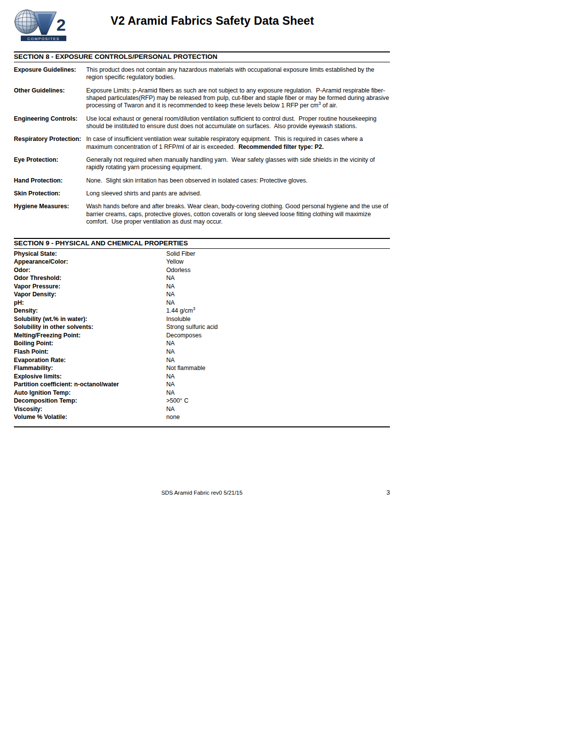2 COMPOSITES
V2 Aramid Fabrics Safety Data Sheet
SECTION 8 - EXPOSURE CONTROLS/PERSONAL PROTECTION
| Exposure Guidelines: | This product does not contain any hazardous materials with occupational exposure limits established by the region specific regulatory bodies. |
| Other Guidelines: | Exposure Limits: p-Aramid fibers as such are not subject to any exposure regulation. P-Aramid respirable fiber-shaped particulates(RFP) may be released from pulp, cut-fiber and staple fiber or may be formed during abrasive processing of Twaron and it is recommended to keep these levels below 1 RFP per cm 3 of air. |
| Engineering Controls: | Use local exhaust or general room/dilution ventilation sufficient to control dust. Proper routine housekeeping should be instituted to ensure dust does not accumulate on surfaces. Also provide eyewash stations. |
| Respiratory Protection: | In case of insufficient ventilation wear suitable respiratory equipment. This is required in cases where a maximum concentration of 1 RFP/ml of air is exceeded. Recommended filter type: P2. |
| Eye Protection: | Generally not required when manually handling yarn. Wear safety glasses with side shields in the vicinity of rapidly rotating yarn processing equipment. |
| Hand Protection: | None. Slight skin irritation has been observed in isolated cases: Protective gloves. |
| Skin Protection: | Long sleeved shirts and pants are advised. |
| Hygiene Measures: | Wash hands before and after breaks. Wear clean, body-covering clothing. Good personal hygiene and the use of barrier creams, caps, protective gloves, cotton coveralls or long sleeved loose fitting clothing will maximize comfort. Use proper ventilation as dust may occur. |
SECTION 9 - PHYSICAL AND CHEMICAL PROPERTIES
| Physical State: | Solid Fiber |
| Appearance/Color: | Yellow |
| Odor: | Odorless |
| Odor Threshold: | NA |
| Vapor Pressure: | NA |
| Vapor Density: | NA |
| pH: | NA |
| Density: | 1.44 g/cm 3 |
| Solubility (wt.% in water): | Insoluble |
| Solubility in other solvents: | Strong sulfuric acid |
| Melting/Freezing Point: | Decomposes |
| Boiling Point: | NA |
| Flash Point: | NA |
| Evaporation Rate: | NA |
| Flammability: | Not flammable |
| Explosive limits: | NA |
| Partition coefficient: n-octanol/water | NA |
| Auto Ignition Temp: | NA |
| Decomposition Temp: | >500° C |
| Viscosity: | NA |
| Volume % Volatile: | none |
SDS Aramid Fabric rev0 5/21/15 3